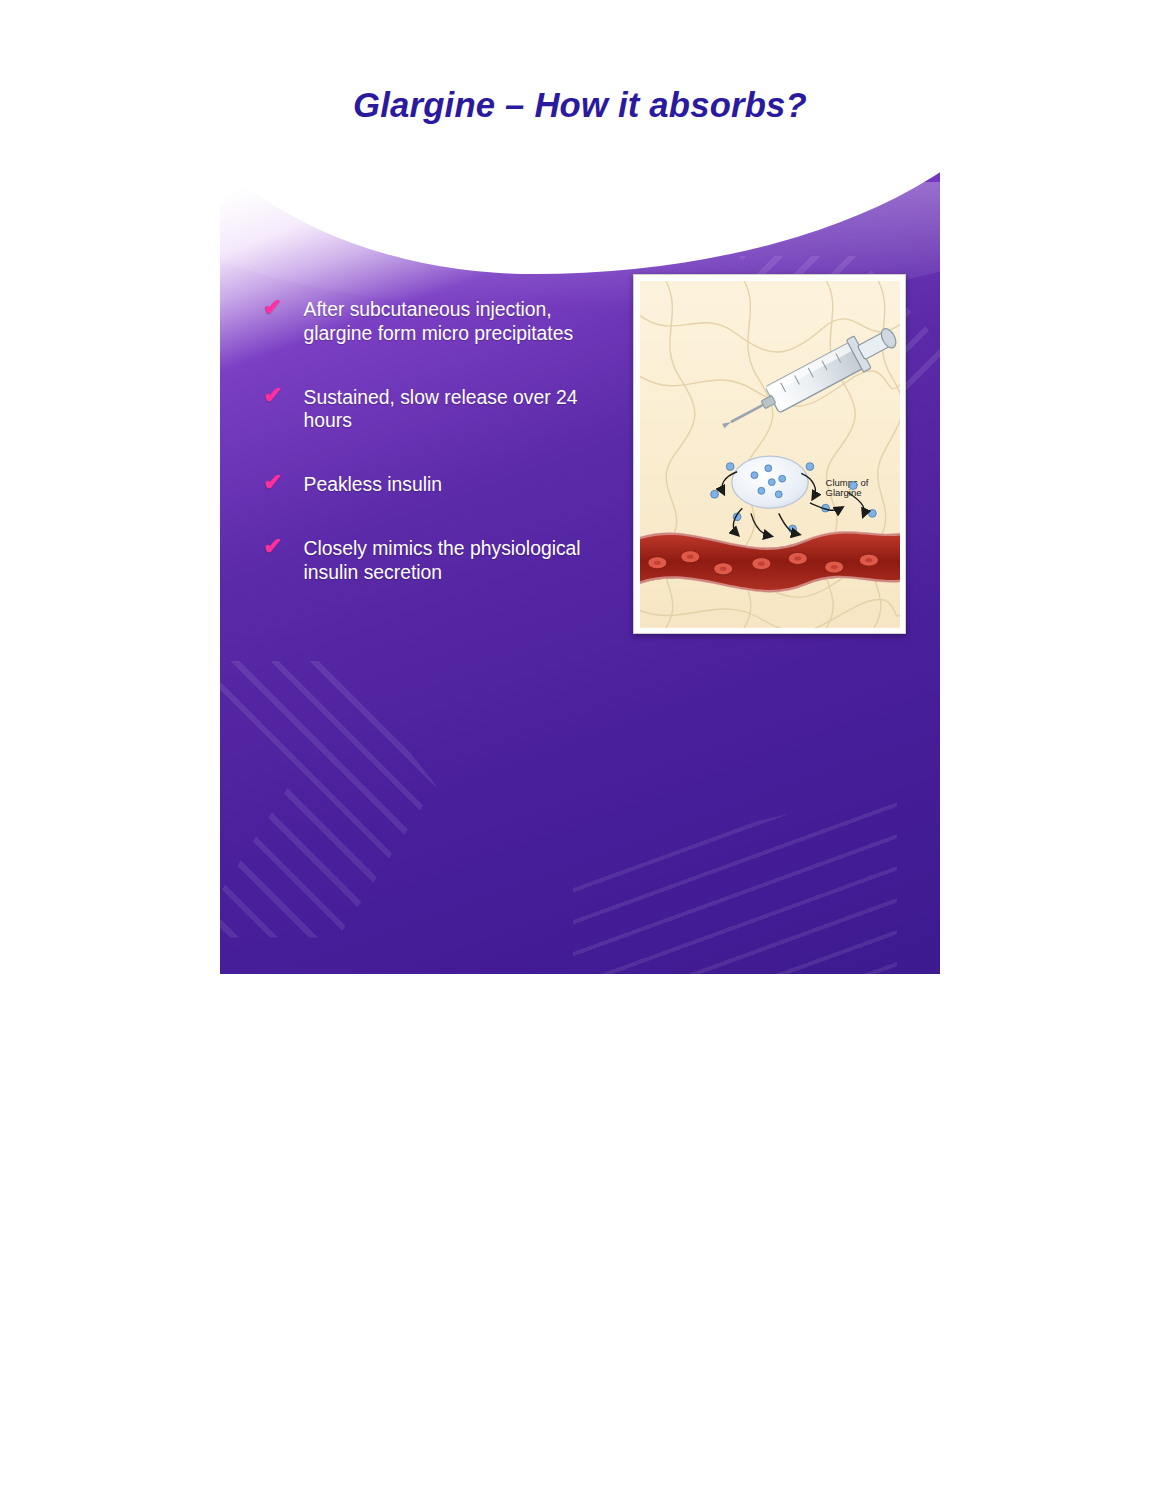Glargine – How it absorbs?
After subcutaneous injection, glargine form micro precipitates
Sustained, slow release over 24 hours
Peakless insulin
Closely mimics the physiological insulin secretion
Clumps of Glargine
Glargine forms micro precipitates after subcutaneous injection and is released slowly into the bloodstream.